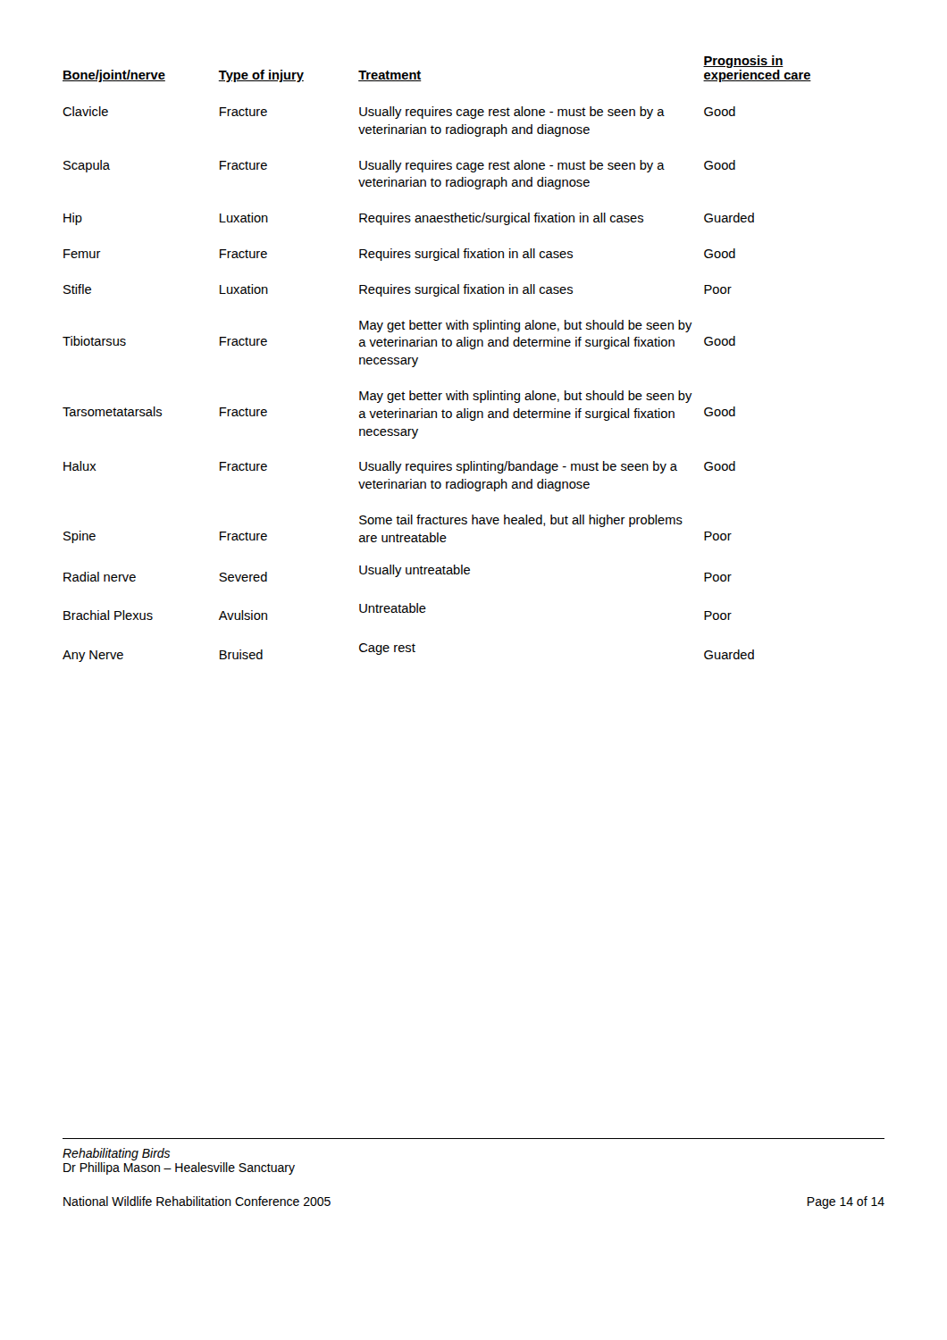| Bone/joint/nerve | Type of injury | Treatment | Prognosis in experienced care |
| --- | --- | --- | --- |
| Clavicle | Fracture | Usually requires cage rest alone - must be seen by a veterinarian to radiograph and diagnose | Good |
| Scapula | Fracture | Usually requires cage rest alone - must be seen by a veterinarian to radiograph and diagnose | Good |
| Hip | Luxation | Requires anaesthetic/surgical fixation in all cases | Guarded |
| Femur | Fracture | Requires surgical fixation in all cases | Good |
| Stifle | Luxation | Requires surgical fixation in all cases | Poor |
| Tibiotarsus | Fracture | May get better with splinting alone, but should be seen by a veterinarian to align and determine if surgical fixation necessary | Good |
| Tarsometatarsals | Fracture | May get better with splinting alone, but should be seen by a veterinarian to align and determine if surgical fixation necessary | Good |
| Halux | Fracture | Usually requires splinting/bandage - must be seen by a veterinarian to radiograph and diagnose | Good |
| Spine | Fracture | Some tail fractures have healed, but all higher problems are untreatable | Poor |
| Radial nerve | Severed | Usually untreatable | Poor |
| Brachial Plexus | Avulsion | Untreatable | Poor |
| Any Nerve | Bruised | Cage rest | Guarded |
Rehabilitating Birds
Dr Phillipa Mason – Healesville Sanctuary
National Wildlife Rehabilitation Conference 2005 Page 14 of 14